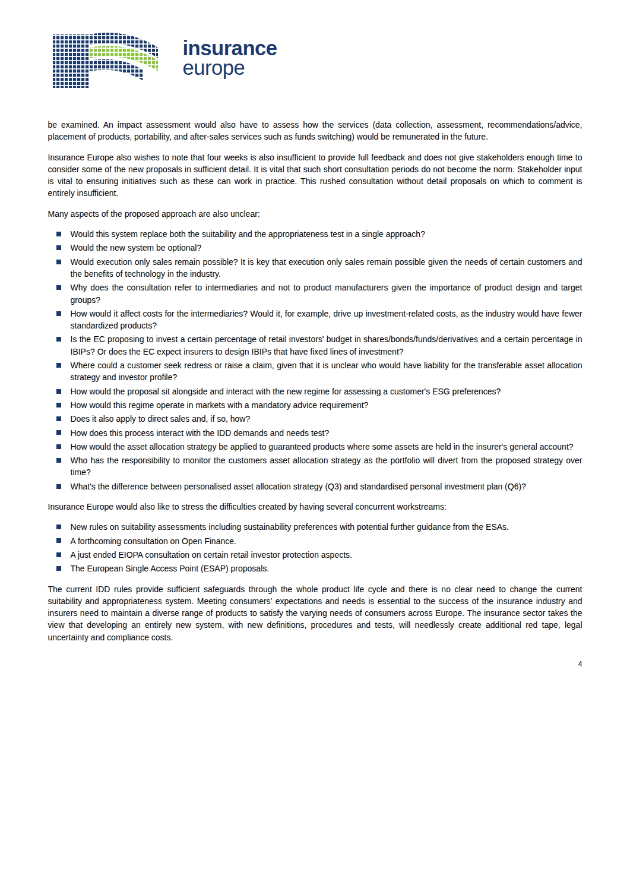insuranceeurope
be examined. An impact assessment would also have to assess how the services (data collection, assessment, recommendations/advice, placement of products, portability, and after-sales services such as funds switching) would be remunerated in the future.
Insurance Europe also wishes to note that four weeks is also insufficient to provide full feedback and does not give stakeholders enough time to consider some of the new proposals in sufficient detail. It is vital that such short consultation periods do not become the norm. Stakeholder input is vital to ensuring initiatives such as these can work in practice. This rushed consultation without detail proposals on which to comment is entirely insufficient.
Many aspects of the proposed approach are also unclear:
Would this system replace both the suitability and the appropriateness test in a single approach?
Would the new system be optional?
Would execution only sales remain possible? It is key that execution only sales remain possible given the needs of certain customers and the benefits of technology in the industry.
Why does the consultation refer to intermediaries and not to product manufacturers given the importance of product design and target groups?
How would it affect costs for the intermediaries? Would it, for example, drive up investment-related costs, as the industry would have fewer standardized products?
Is the EC proposing to invest a certain percentage of retail investors' budget in shares/bonds/funds/derivatives and a certain percentage in IBIPs? Or does the EC expect insurers to design IBIPs that have fixed lines of investment?
Where could a customer seek redress or raise a claim, given that it is unclear who would have liability for the transferable asset allocation strategy and investor profile?
How would the proposal sit alongside and interact with the new regime for assessing a customer's ESG preferences?
How would this regime operate in markets with a mandatory advice requirement?
Does it also apply to direct sales and, if so, how?
How does this process interact with the IDD demands and needs test?
How would the asset allocation strategy be applied to guaranteed products where some assets are held in the insurer's general account?
Who has the responsibility to monitor the customers asset allocation strategy as the portfolio will divert from the proposed strategy over time?
What's the difference between personalised asset allocation strategy (Q3) and standardised personal investment plan (Q6)?
Insurance Europe would also like to stress the difficulties created by having several concurrent workstreams:
New rules on suitability assessments including sustainability preferences with potential further guidance from the ESAs.
A forthcoming consultation on Open Finance.
A just ended EIOPA consultation on certain retail investor protection aspects.
The European Single Access Point (ESAP) proposals.
The current IDD rules provide sufficient safeguards through the whole product life cycle and there is no clear need to change the current suitability and appropriateness system. Meeting consumers' expectations and needs is essential to the success of the insurance industry and insurers need to maintain a diverse range of products to satisfy the varying needs of consumers across Europe. The insurance sector takes the view that developing an entirely new system, with new definitions, procedures and tests, will needlessly create additional red tape, legal uncertainty and compliance costs.
4